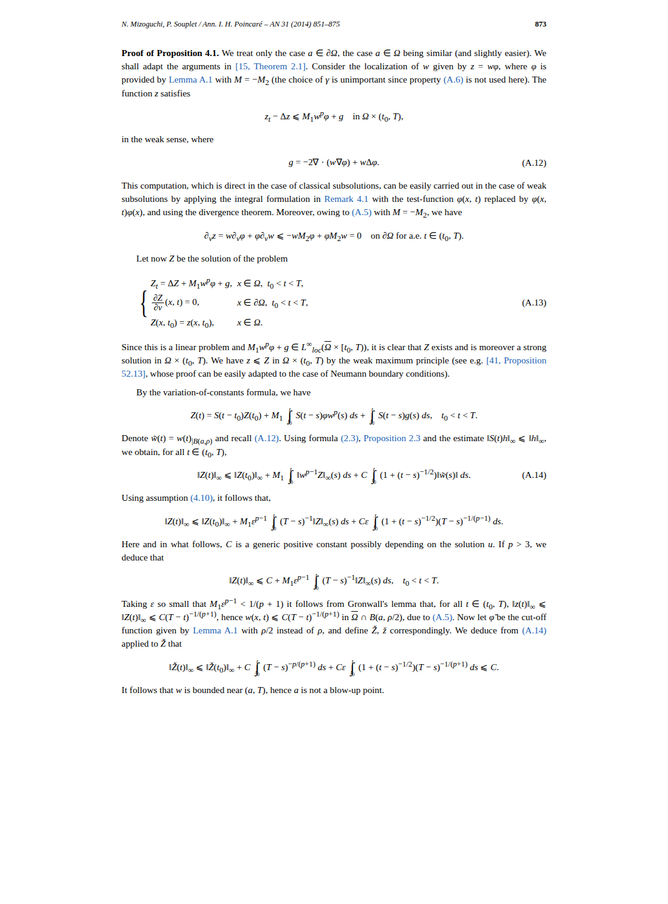N. Mizoguchi, P. Souplet / Ann. I. H. Poincaré – AN 31 (2014) 851–875 873
Proof of Proposition 4.1. We treat only the case a ∈ ∂Ω, the case a ∈ Ω being similar (and slightly easier). We shall adapt the arguments in [15, Theorem 2.1]. Consider the localization of w given by z = wφ, where φ is provided by Lemma A.1 with M = −M2 (the choice of γ is unimportant since property (A.6) is not used here). The function z satisfies
zt − Δz ⩽ M1wpφ + g in Ω × (t0, T),
in the weak sense, where
g = −2∇ · (w∇φ) + w Δφ. (A.12)
This computation, which is direct in the case of classical subsolutions, can be easily carried out in the case of weak subsolutions by applying the integral formulation in Remark 4.1 with the test-function φ(x, t) replaced by φ(x, t)φ(x), and using the divergence theorem. Moreover, owing to (A.5) with M = −M2, we have
∂νz = w∂νφ + φ∂νw ⩽ −wM2φ + φM2w = 0 on ∂Ω for a.e. t ∈ (t0, T).
Let now Z be the solution of the problem
{
| Z t = Δ Z + M 1 w p φ + g , | x ∈ Ω , t 0 < t < T , |
| ∂ Z ∂ ν ( x , t ) = 0, | x ∈ ∂ Ω , t 0 < t < T , |
| Z ( x , t 0 ) = z ( x , t 0 ), | x ∈ Ω . |
(A.13)
Since this is a linear problem and M1wpφ + g ∈ L∞loc(Ω × [t0, T)), it is clear that Z exists and is moreover a strong solution in Ω × (t0, T). We have z ⩽ Z in Ω × (t0, T) by the weak maximum principle (see e.g. [41, Proposition 52.13], whose proof can be easily adapted to the case of Neumann boundary conditions).
By the variation-of-constants formula, we have
Z(t) = S(t − t0)Z(t0) + M1 ∫tt0 S(t − s)φwp(s) ds + ∫tt0 S(t − s)g(s) ds, t0 < t < T.
Denote w̃(t) = w(t)|B(a,ρ) and recall (A.12). Using formula (2.3), Proposition 2.3 and the estimate ‖S(t)h‖∞ ⩽ ‖h‖∞, we obtain, for all t ∈ (t0, T),
‖Z(t)‖∞ ⩽ ‖Z(t0)‖∞ + M1 ∫tt0 ‖wp−1Z‖∞(s) ds + C ∫tt0 (1 + (t − s)−1/2)‖w̃(s)‖ ds. (A.14)
Using assumption (4.10), it follows that,
‖Z(t)‖∞ ⩽ ‖Z(t0)‖∞ + M1εp−1 ∫tt0 (T − s)−1‖Z‖∞(s) ds + Cε ∫tt0 (1 + (t − s)−1/2)(T − s)−1/(p−1) ds.
Here and in what follows, C is a generic positive constant possibly depending on the solution u. If p > 3, we deduce that
‖Z(t)‖∞ ⩽ C + M1εp−1 ∫tt0 (T − s)−1‖Z‖∞(s) ds, t0 < t < T.
Taking ε so small that M1εp−1 < 1/(p + 1) it follows from Gronwall's lemma that, for all t ∈ (t0, T), ‖z(t)‖∞ ⩽ ‖Z(t)‖∞ ⩽ C(T − t)−1/(p+1), hence w(x, t) ⩽ C(T − t)−1/(p+1) in Ω ∩ B(a, ρ/2), due to (A.5). Now let φ̌ be the cut-off function given by Lemma A.1 with ρ/2 instead of ρ, and define Ž, ž correspondingly. We deduce from (A.14) applied to Ž that
‖Ž(t)‖∞ ⩽ ‖Ž(t0)‖∞ + C ∫tt0 (T − s)−p/(p+1) ds + Cε ∫tt0 (1 + (t − s)−1/2)(T − s)−1/(p+1) ds ⩽ C.
It follows that w is bounded near (a, T), hence a is not a blow-up point.